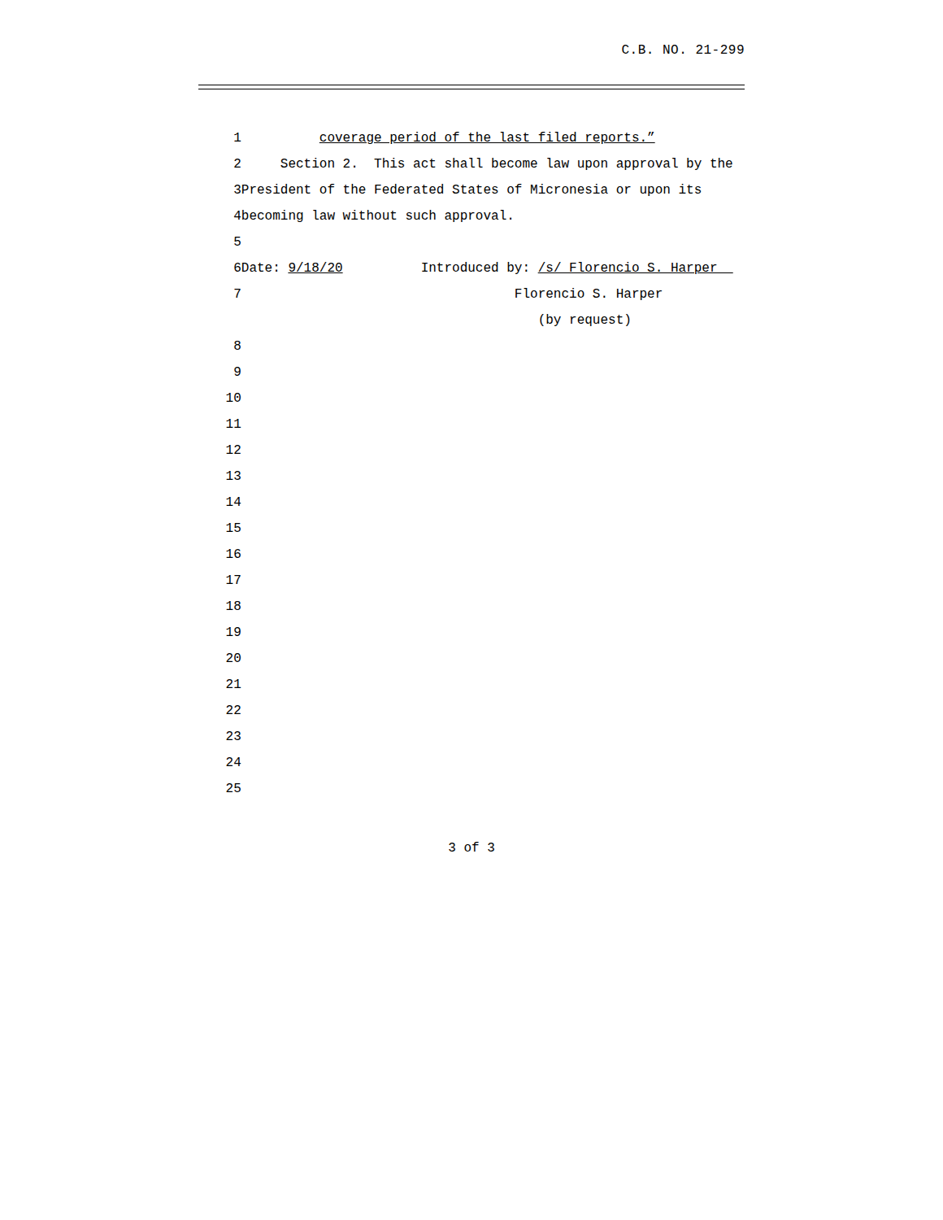C.B. NO. 21-299
| 1 | coverage period of the last filed reports.” |
| 2 | Section 2. This act shall become law upon approval by the |
| 3 | President of the Federated States of Micronesia or upon its |
| 4 | becoming law without such approval. |
| 5 | |
| 6 | Date: 9/18/20 Introduced by: /s/ Florencio S. Harper |
| 7 | Florencio S. Harper (by request) |
| 8 | |
| 9 | |
| 10 | |
| 11 | |
| 12 | |
| 13 | |
| 14 | |
| 15 | |
| 16 | |
| 17 | |
| 18 | |
| 19 | |
| 20 | |
| 21 | |
| 22 | |
| 23 | |
| 24 | |
| 25 | |
3 of 3